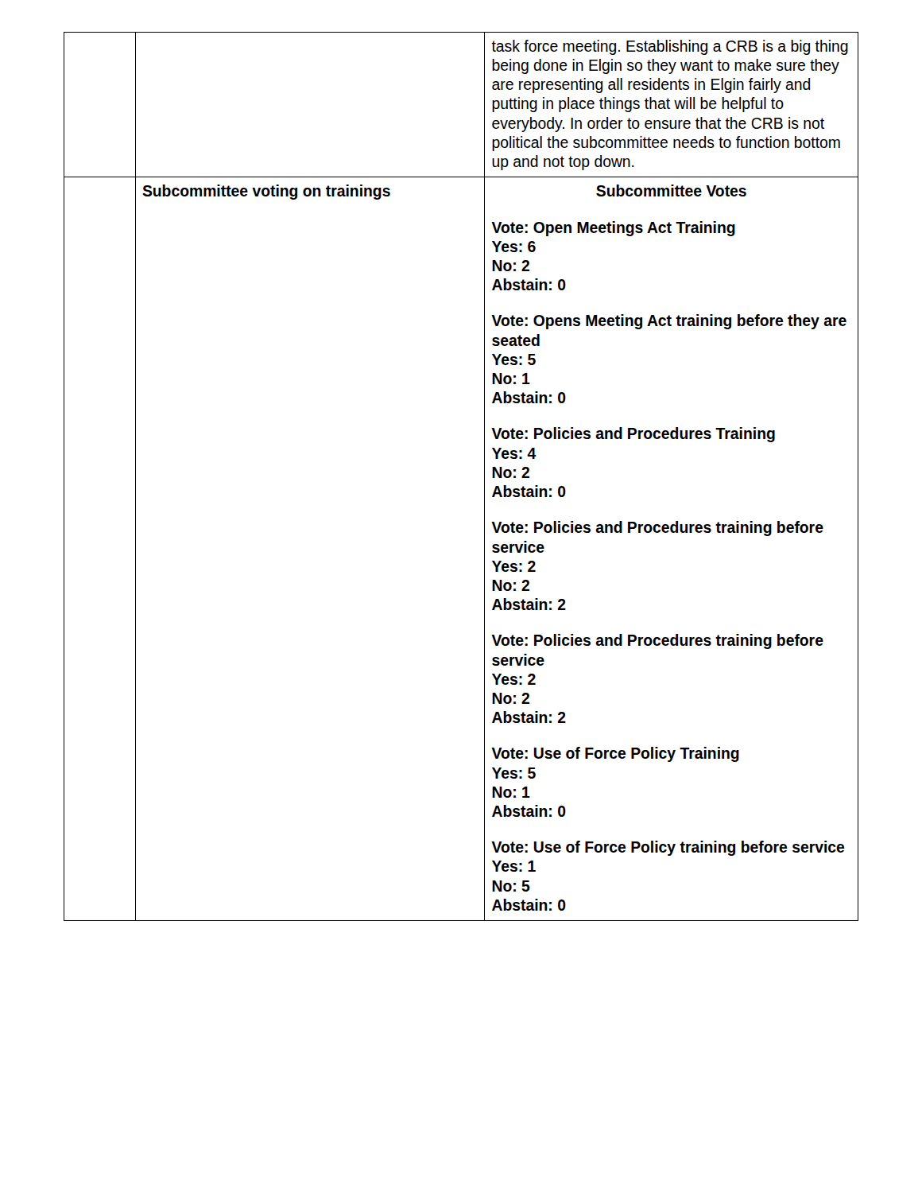| | | task force meeting. Establishing a CRB is a big thing being done in Elgin so they want to make sure they are representing all residents in Elgin fairly and putting in place things that will be helpful to everybody. In order to ensure that the CRB is not political the subcommittee needs to function bottom up and not top down. |
| | Subcommittee voting on trainings | Subcommittee Votes Vote: Open Meetings Act Training Yes: 6 No: 2 Abstain: 0 Vote: Opens Meeting Act training before they are seated Yes: 5 No: 1 Abstain: 0 Vote: Policies and Procedures Training Yes: 4 No: 2 Abstain: 0 Vote: Policies and Procedures training before service Yes: 2 No: 2 Abstain: 2 Vote: Policies and Procedures training before service Yes: 2 No: 2 Abstain: 2 Vote: Use of Force Policy Training Yes: 5 No: 1 Abstain: 0 Vote: Use of Force Policy training before service Yes: 1 No: 5 Abstain: 0 |